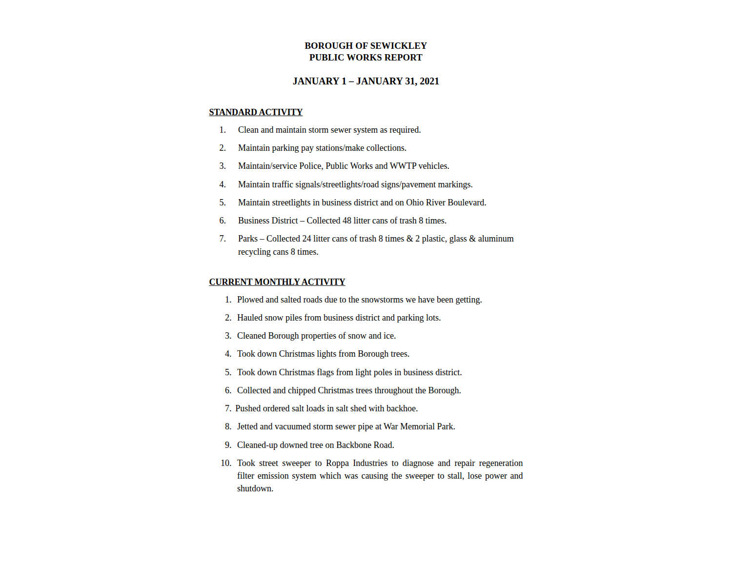BOROUGH OF SEWICKLEY
PUBLIC WORKS REPORT
JANUARY 1 – JANUARY 31, 2021
STANDARD ACTIVITY
Clean and maintain storm sewer system as required.
Maintain parking pay stations/make collections.
Maintain/service Police, Public Works and WWTP vehicles.
Maintain traffic signals/streetlights/road signs/pavement markings.
Maintain streetlights in business district and on Ohio River Boulevard.
Business District – Collected 48 litter cans of trash 8 times.
Parks – Collected 24 litter cans of trash 8 times & 2 plastic, glass & aluminum recycling cans 8 times.
CURRENT MONTHLY ACTIVITY
Plowed and salted roads due to the snowstorms we have been getting.
Hauled snow piles from business district and parking lots.
Cleaned Borough properties of snow and ice.
Took down Christmas lights from Borough trees.
Took down Christmas flags from light poles in business district.
Collected and chipped Christmas trees throughout the Borough.
Pushed ordered salt loads in salt shed with backhoe.
Jetted and vacuumed storm sewer pipe at War Memorial Park.
Cleaned-up downed tree on Backbone Road.
Took street sweeper to Roppa Industries to diagnose and repair regeneration filter emission system which was causing the sweeper to stall, lose power and shutdown.